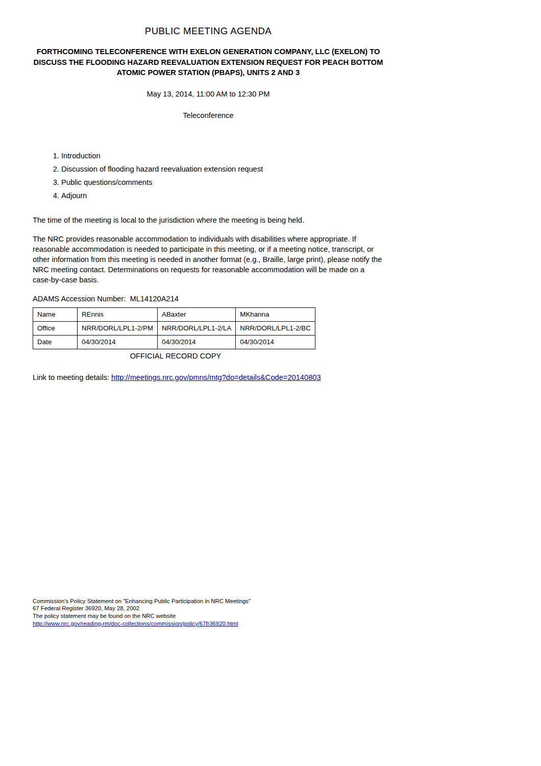PUBLIC MEETING AGENDA
Forthcoming teleconference with Exelon Generation Company, LLC (Exelon) to discuss the flooding hazard reevaluation extension request for Peach Bottom Atomic Power Station (PBAPS), Units 2 and 3
May 13, 2014, 11:00 AM to 12:30 PM
Teleconference
Introduction
Discussion of flooding hazard reevaluation extension request
Public questions/comments
Adjourn
The time of the meeting is local to the jurisdiction where the meeting is being held.
The NRC provides reasonable accommodation to individuals with disabilities where appropriate. If reasonable accommodation is needed to participate in this meeting, or if a meeting notice, transcript, or other information from this meeting is needed in another format (e.g., Braille, large print), please notify the NRC meeting contact. Determinations on requests for reasonable accommodation will be made on a case-by-case basis.
ADAMS Accession Number: ML14120A214
| Name | REnnis | ABaxter | MKhanna |
| Office | NRR/DORL/LPL1-2/PM | NRR/DORL/LPL1-2/LA | NRR/DORL/LPL1-2/BC |
| Date | 04/30/2014 | 04/30/2014 | 04/30/2014 |
OFFICIAL RECORD COPY
Link to meeting details: http://meetings.nrc.gov/pmns/mtg?do=details&Code=20140803
Commission's Policy Statement on "Enhancing Public Participation in NRC Meetings"
67 Federal Register 36920, May 28, 2002
The policy statement may be found on the NRC website
http://www.nrc.gov/reading-rm/doc-collections/commission/policy/67fr36920.html